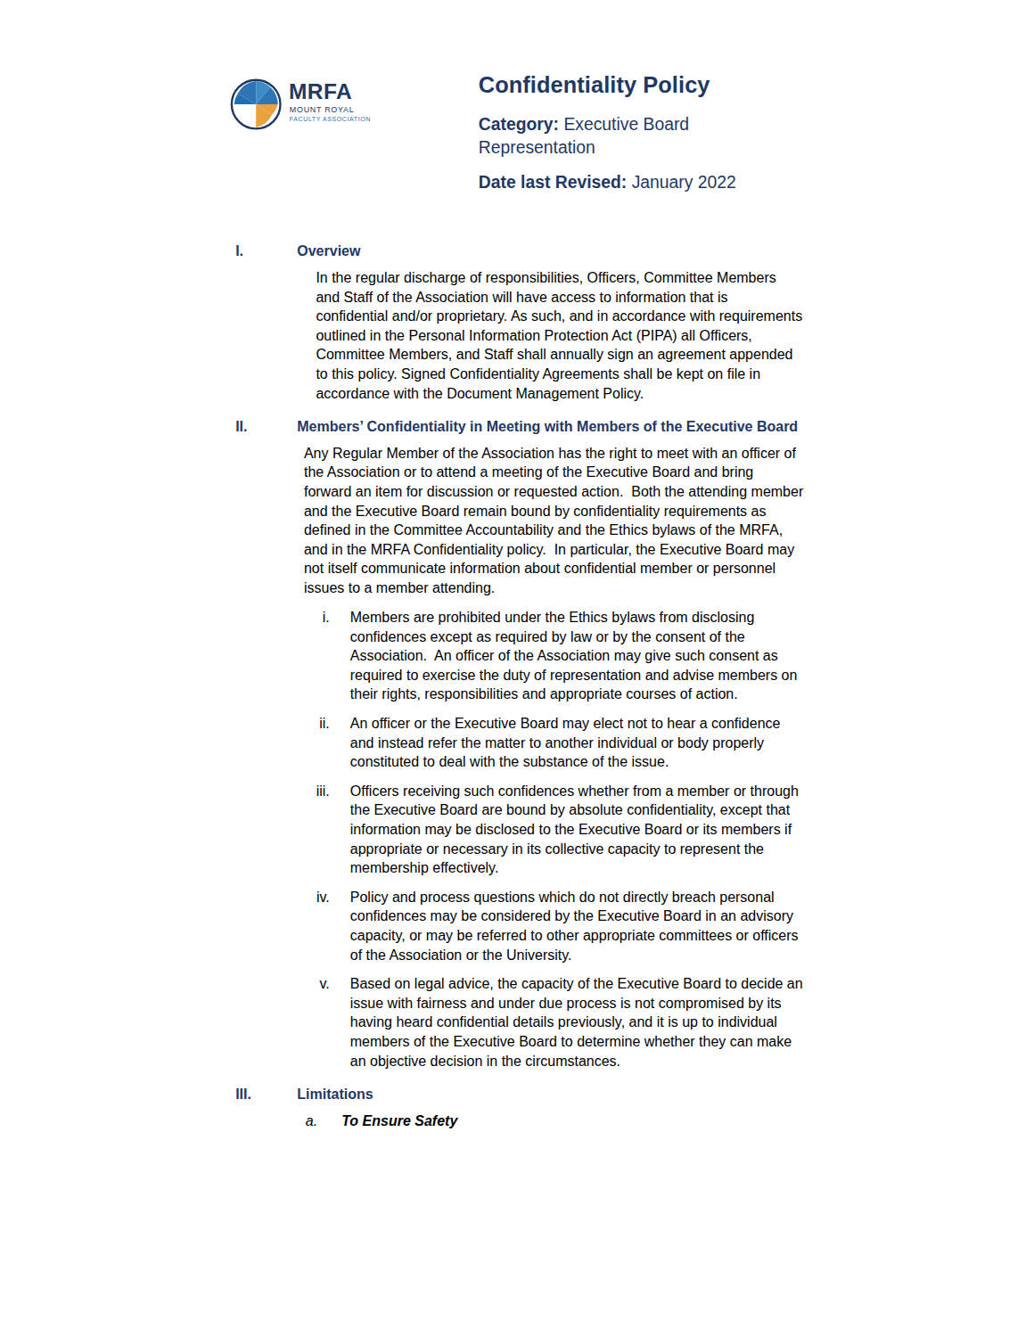MRFA MOUNT ROYAL FACULTY ASSOCIATION
Confidentiality Policy
Category: Executive Board Representation
Date last Revised: January 2022
I.
Overview
In the regular discharge of responsibilities, Officers, Committee Members and Staff of the Association will have access to information that is confidential and/or proprietary. As such, and in accordance with requirements outlined in the Personal Information Protection Act (PIPA) all Officers, Committee Members, and Staff shall annually sign an agreement appended to this policy. Signed Confidentiality Agreements shall be kept on file in accordance with the Document Management Policy.
II.
Members’ Confidentiality in Meeting with Members of the Executive Board
Any Regular Member of the Association has the right to meet with an officer of the Association or to attend a meeting of the Executive Board and bring forward an item for discussion or requested action. Both the attending member and the Executive Board remain bound by confidentiality requirements as defined in the Committee Accountability and the Ethics bylaws of the MRFA, and in the MRFA Confidentiality policy. In particular, the Executive Board may not itself communicate information about confidential member or personnel issues to a member attending.
i. Members are prohibited under the Ethics bylaws from disclosing confidences except as required by law or by the consent of the Association. An officer of the Association may give such consent as required to exercise the duty of representation and advise members on their rights, responsibilities and appropriate courses of action.
ii. An officer or the Executive Board may elect not to hear a confidence and instead refer the matter to another individual or body properly constituted to deal with the substance of the issue.
iii. Officers receiving such confidences whether from a member or through the Executive Board are bound by absolute confidentiality, except that information may be disclosed to the Executive Board or its members if appropriate or necessary in its collective capacity to represent the membership effectively.
iv. Policy and process questions which do not directly breach personal confidences may be considered by the Executive Board in an advisory capacity, or may be referred to other appropriate committees or officers of the Association or the University.
v. Based on legal advice, the capacity of the Executive Board to decide an issue with fairness and under due process is not compromised by its having heard confidential details previously, and it is up to individual members of the Executive Board to determine whether they can make an objective decision in the circumstances.
III.
Limitations
a. To Ensure Safety